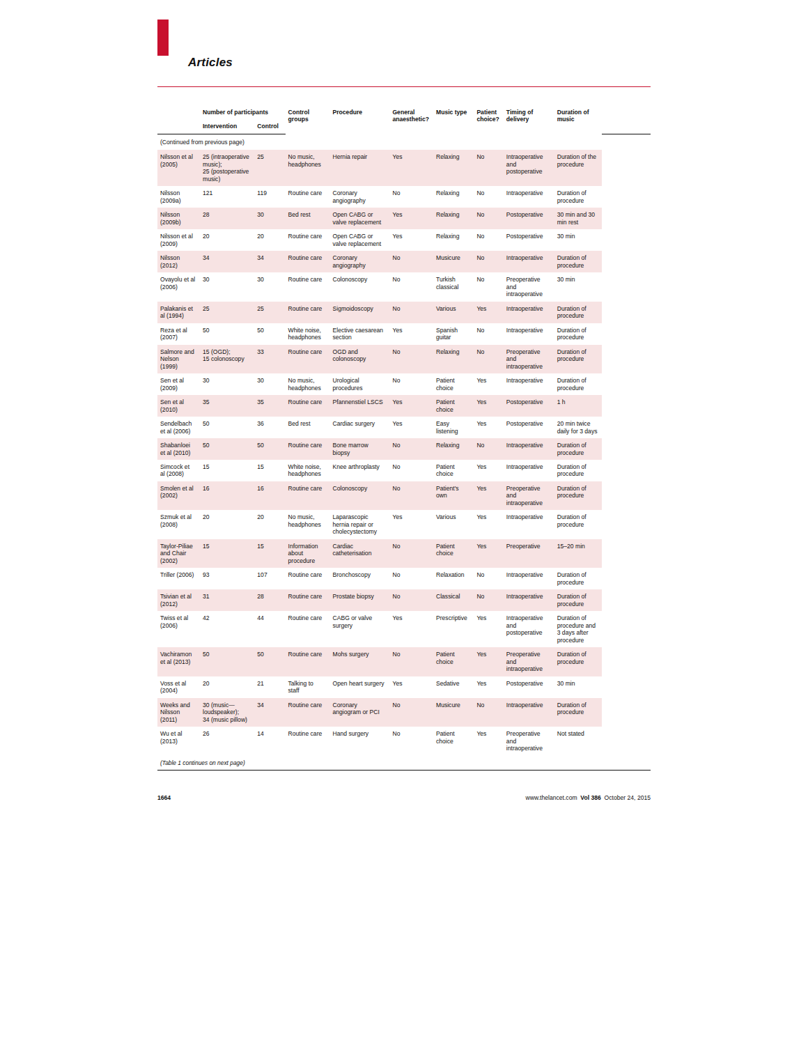Articles
| | Number of participants | Control groups | Procedure | General anaesthetic? | Music type | Patient choice? | Timing of delivery | Duration of music |
| --- | --- | --- | --- | --- | --- | --- | --- | --- |
| | Intervention | Control | | | | | | | |
| (Continued from previous page) |
| Nilsson et al (2005) | 25 (intraoperative music); 25 (postoperative music) | 25 | No music, headphones | Hernia repair | Yes | Relaxing | No | Intraoperative and postoperative | Duration of the procedure |
| Nilsson (2009a) | 121 | 119 | Routine care | Coronary angiography | No | Relaxing | No | Intraoperative | Duration of procedure |
| Nilsson (2009b) | 28 | 30 | Bed rest | Open CABG or valve replacement | Yes | Relaxing | No | Postoperative | 30 min and 30 min rest |
| Nilsson et al (2009) | 20 | 20 | Routine care | Open CABG or valve replacement | Yes | Relaxing | No | Postoperative | 30 min |
| Nilsson (2012) | 34 | 34 | Routine care | Coronary angiography | No | Musicure | No | Intraoperative | Duration of procedure |
| Ovayolu et al (2006) | 30 | 30 | Routine care | Colonoscopy | No | Turkish classical | No | Preoperative and intraoperative | 30 min |
| Palakanis et al (1994) | 25 | 25 | Routine care | Sigmoidoscopy | No | Various | Yes | Intraoperative | Duration of procedure |
| Reza et al (2007) | 50 | 50 | White noise, headphones | Elective caesarean section | Yes | Spanish guitar | No | Intraoperative | Duration of procedure |
| Salmore and Nelson (1999) | 15 (OGD); 15 colonoscopy | 33 | Routine care | OGD and colonoscopy | No | Relaxing | No | Preoperative and intraoperative | Duration of procedure |
| Sen et al (2009) | 30 | 30 | No music, headphones | Urological procedures | No | Patient choice | Yes | Intraoperative | Duration of procedure |
| Sen et al (2010) | 35 | 35 | Routine care | Pfannenstiel LSCS | Yes | Patient choice | Yes | Postoperative | 1 h |
| Sendelbach et al (2006) | 50 | 36 | Bed rest | Cardiac surgery | Yes | Easy listening | Yes | Postoperative | 20 min twice daily for 3 days |
| Shabanloei et al (2010) | 50 | 50 | Routine care | Bone marrow biopsy | No | Relaxing | No | Intraoperative | Duration of procedure |
| Simcock et al (2008) | 15 | 15 | White noise, headphones | Knee arthroplasty | No | Patient choice | Yes | Intraoperative | Duration of procedure |
| Smolen et al (2002) | 16 | 16 | Routine care | Colonoscopy | No | Patient's own | Yes | Preoperative and intraoperative | Duration of procedure |
| Szmuk et al (2008) | 20 | 20 | No music, headphones | Laparascopic hernia repair or cholecystectomy | Yes | Various | Yes | Intraoperative | Duration of procedure |
| Taylor-Piliae and Chair (2002) | 15 | 15 | Information about procedure | Cardiac catheterisation | No | Patient choice | Yes | Preoperative | 15–20 min |
| Triller (2006) | 93 | 107 | Routine care | Bronchoscopy | No | Relaxation | No | Intraoperative | Duration of procedure |
| Tsivian et al (2012) | 31 | 28 | Routine care | Prostate biopsy | No | Classical | No | Intraoperative | Duration of procedure |
| Twiss et al (2006) | 42 | 44 | Routine care | CABG or valve surgery | Yes | Prescriptive | Yes | Intraoperative and postoperative | Duration of procedure and 3 days after procedure |
| Vachiramon et al (2013) | 50 | 50 | Routine care | Mohs surgery | No | Patient choice | Yes | Preoperative and intraoperative | Duration of procedure |
| Voss et al (2004) | 20 | 21 | Talking to staff | Open heart surgery | Yes | Sedative | Yes | Postoperative | 30 min |
| Weeks and Nilsson (2011) | 30 (music—loudspeaker); 34 (music pillow) | 34 | Routine care | Coronary angiogram or PCI | No | Musicure | No | Intraoperative | Duration of procedure |
| Wu et al (2013) | 26 | 14 | Routine care | Hand surgery | No | Patient choice | Yes | Preoperative and intraoperative | Not stated |
| (Table 1 continues on next page) |
1664
www.thelancet.com Vol 386 October 24, 2015